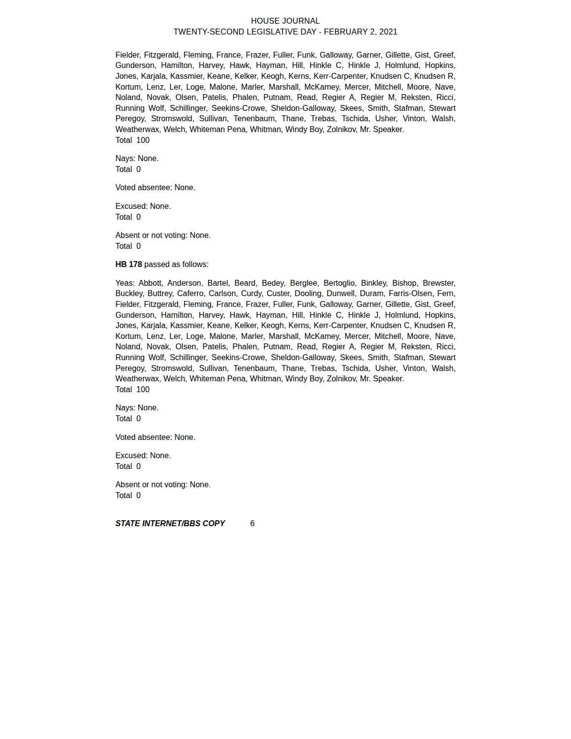HOUSE JOURNAL
TWENTY-SECOND LEGISLATIVE DAY - FEBRUARY 2, 2021
Fielder, Fitzgerald, Fleming, France, Frazer, Fuller, Funk, Galloway, Garner, Gillette, Gist, Greef, Gunderson, Hamilton, Harvey, Hawk, Hayman, Hill, Hinkle C, Hinkle J, Holmlund, Hopkins, Jones, Karjala, Kassmier, Keane, Kelker, Keogh, Kerns, Kerr-Carpenter, Knudsen C, Knudsen R, Kortum, Lenz, Ler, Loge, Malone, Marler, Marshall, McKamey, Mercer, Mitchell, Moore, Nave, Noland, Novak, Olsen, Patelis, Phalen, Putnam, Read, Regier A, Regier M, Reksten, Ricci, Running Wolf, Schillinger, Seekins-Crowe, Sheldon-Galloway, Skees, Smith, Stafman, Stewart Peregoy, Stromswold, Sullivan, Tenenbaum, Thane, Trebas, Tschida, Usher, Vinton, Walsh, Weatherwax, Welch, Whiteman Pena, Whitman, Windy Boy, Zolnikov, Mr. Speaker.
Total 100
Nays: None.
Total 0
Voted absentee: None.
Excused: None.
Total 0
Absent or not voting: None.
Total 0
HB 178 passed as follows:
Yeas: Abbott, Anderson, Bartel, Beard, Bedey, Berglee, Bertoglio, Binkley, Bishop, Brewster, Buckley, Buttrey, Caferro, Carlson, Curdy, Custer, Dooling, Dunwell, Duram, Farris-Olsen, Fern, Fielder, Fitzgerald, Fleming, France, Frazer, Fuller, Funk, Galloway, Garner, Gillette, Gist, Greef, Gunderson, Hamilton, Harvey, Hawk, Hayman, Hill, Hinkle C, Hinkle J, Holmlund, Hopkins, Jones, Karjala, Kassmier, Keane, Kelker, Keogh, Kerns, Kerr-Carpenter, Knudsen C, Knudsen R, Kortum, Lenz, Ler, Loge, Malone, Marler, Marshall, McKamey, Mercer, Mitchell, Moore, Nave, Noland, Novak, Olsen, Patelis, Phalen, Putnam, Read, Regier A, Regier M, Reksten, Ricci, Running Wolf, Schillinger, Seekins-Crowe, Sheldon-Galloway, Skees, Smith, Stafman, Stewart Peregoy, Stromswold, Sullivan, Tenenbaum, Thane, Trebas, Tschida, Usher, Vinton, Walsh, Weatherwax, Welch, Whiteman Pena, Whitman, Windy Boy, Zolnikov, Mr. Speaker.
Total 100
Nays: None.
Total 0
Voted absentee: None.
Excused: None.
Total 0
Absent or not voting: None.
Total 0
STATE INTERNET/BBS COPY6